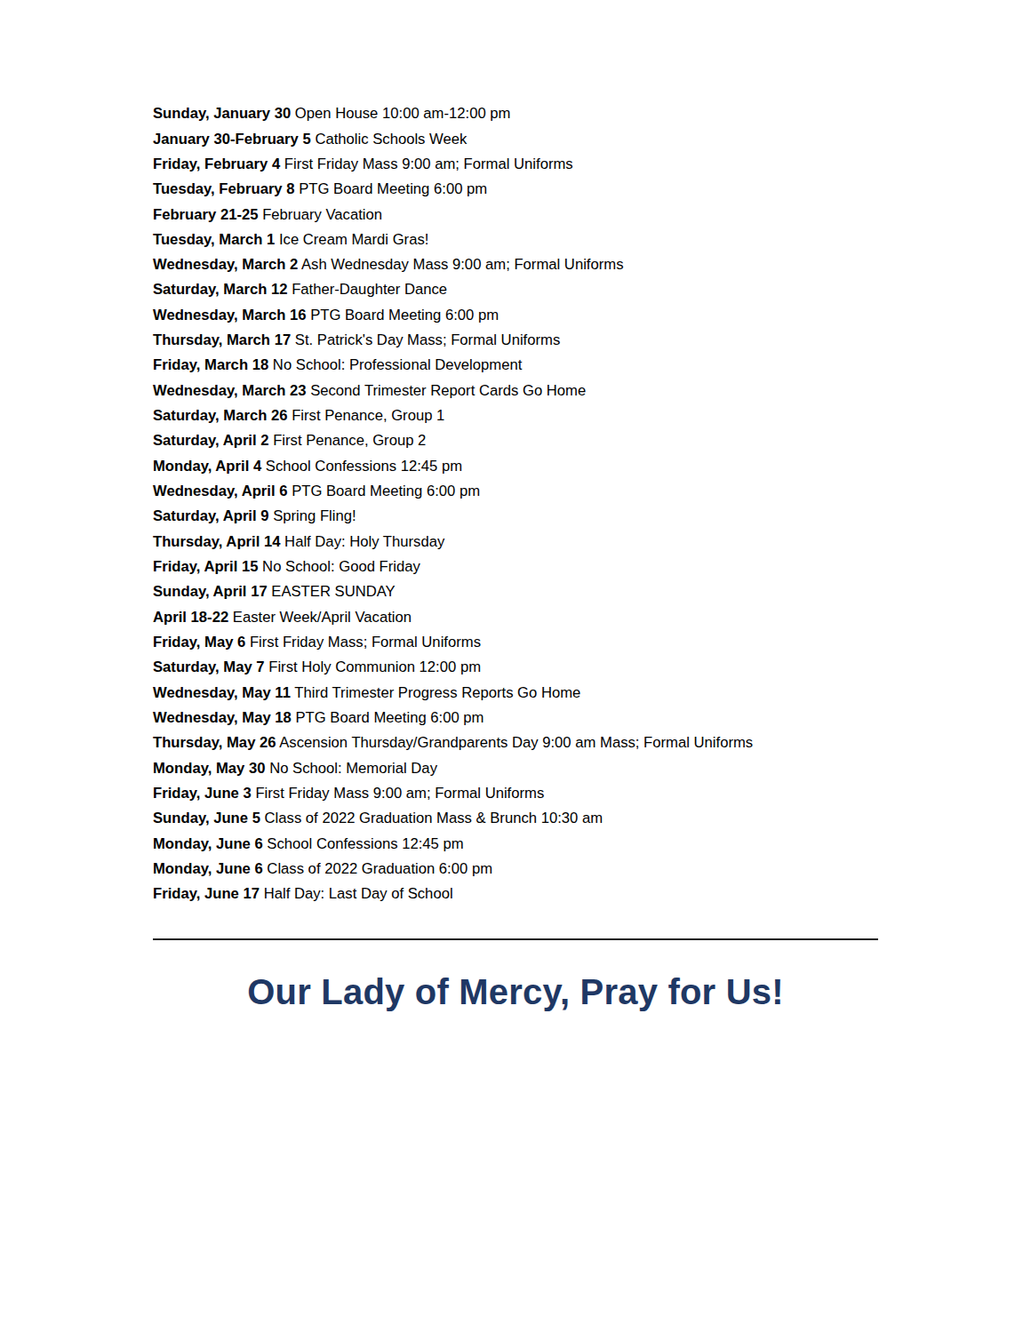Sunday, January 30 Open House 10:00 am-12:00 pm
January 30-February 5 Catholic Schools Week
Friday, February 4 First Friday Mass 9:00 am; Formal Uniforms
Tuesday, February 8 PTG Board Meeting 6:00 pm
February 21-25 February Vacation
Tuesday, March 1 Ice Cream Mardi Gras!
Wednesday, March 2 Ash Wednesday Mass 9:00 am; Formal Uniforms
Saturday, March 12 Father-Daughter Dance
Wednesday, March 16 PTG Board Meeting 6:00 pm
Thursday, March 17 St. Patrick's Day Mass; Formal Uniforms
Friday, March 18 No School: Professional Development
Wednesday, March 23 Second Trimester Report Cards Go Home
Saturday, March 26 First Penance, Group 1
Saturday, April 2 First Penance, Group 2
Monday, April 4 School Confessions 12:45 pm
Wednesday, April 6 PTG Board Meeting 6:00 pm
Saturday, April 9 Spring Fling!
Thursday, April 14 Half Day: Holy Thursday
Friday, April 15 No School: Good Friday
Sunday, April 17 EASTER SUNDAY
April 18-22 Easter Week/April Vacation
Friday, May 6 First Friday Mass; Formal Uniforms
Saturday, May 7 First Holy Communion 12:00 pm
Wednesday, May 11 Third Trimester Progress Reports Go Home
Wednesday, May 18 PTG Board Meeting 6:00 pm
Thursday, May 26 Ascension Thursday/Grandparents Day 9:00 am Mass; Formal Uniforms
Monday, May 30 No School: Memorial Day
Friday, June 3 First Friday Mass 9:00 am; Formal Uniforms
Sunday, June 5 Class of 2022 Graduation Mass & Brunch 10:30 am
Monday, June 6 School Confessions 12:45 pm
Monday, June 6 Class of 2022 Graduation 6:00 pm
Friday, June 17 Half Day: Last Day of School
Our Lady of Mercy, Pray for Us!